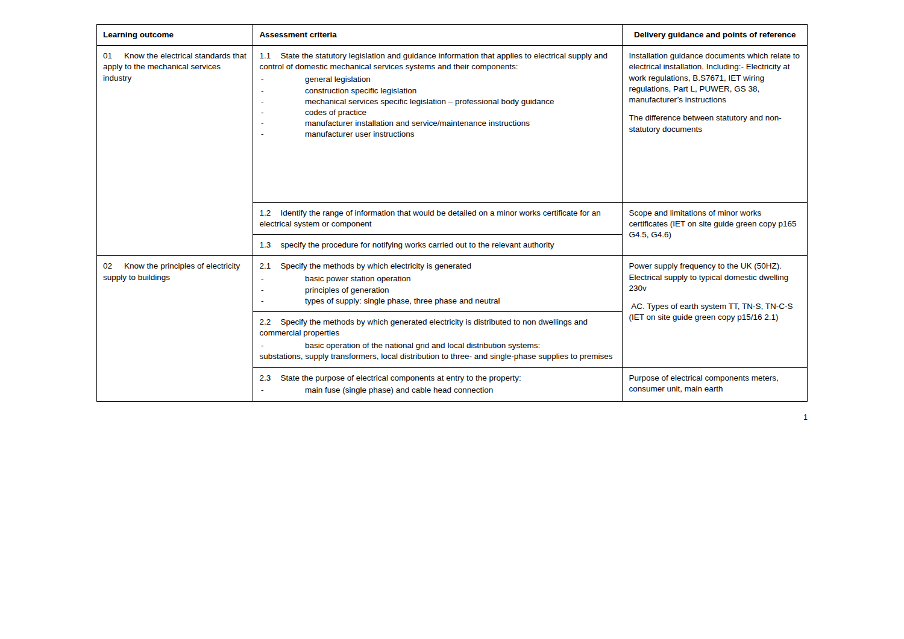| Learning outcome | Assessment criteria | Delivery guidance and points of reference |
| --- | --- | --- |
| 01 Know the electrical standards that apply to the mechanical services industry | 1.1 State the statutory legislation and guidance information that applies to electrical supply and control of domestic mechanical services systems and their components: general legislation construction specific legislation mechanical services specific legislation – professional body guidance codes of practice manufacturer installation and service/maintenance instructions manufacturer user instructions | Installation guidance documents which relate to electrical installation. Including:- Electricity at work regulations, B.S7671, IET wiring regulations, Part L, PUWER, GS 38, manufacturer’s instructions The difference between statutory and non-statutory documents |
| 1.2 Identify the range of information that would be detailed on a minor works certificate for an electrical system or component | Scope and limitations of minor works certificates (IET on site guide green copy p165 G4.5, G4.6) |
| 1.3 specify the procedure for notifying works carried out to the relevant authority |
| 02 Know the principles of electricity supply to buildings | 2.1 Specify the methods by which electricity is generated basic power station operation principles of generation types of supply: single phase, three phase and neutral | Power supply frequency to the UK (50HZ). Electrical supply to typical domestic dwelling 230v AC. Types of earth system TT, TN-S, TN-C-S (IET on site guide green copy p15/16 2.1) |
| 2.2 Specify the methods by which generated electricity is distributed to non dwellings and commercial properties basic operation of the national grid and local distribution systems: substations, supply transformers, local distribution to three- and single-phase supplies to premises |
| 2.3 State the purpose of electrical components at entry to the property: main fuse (single phase) and cable head connection | Purpose of electrical components meters, consumer unit, main earth |
1